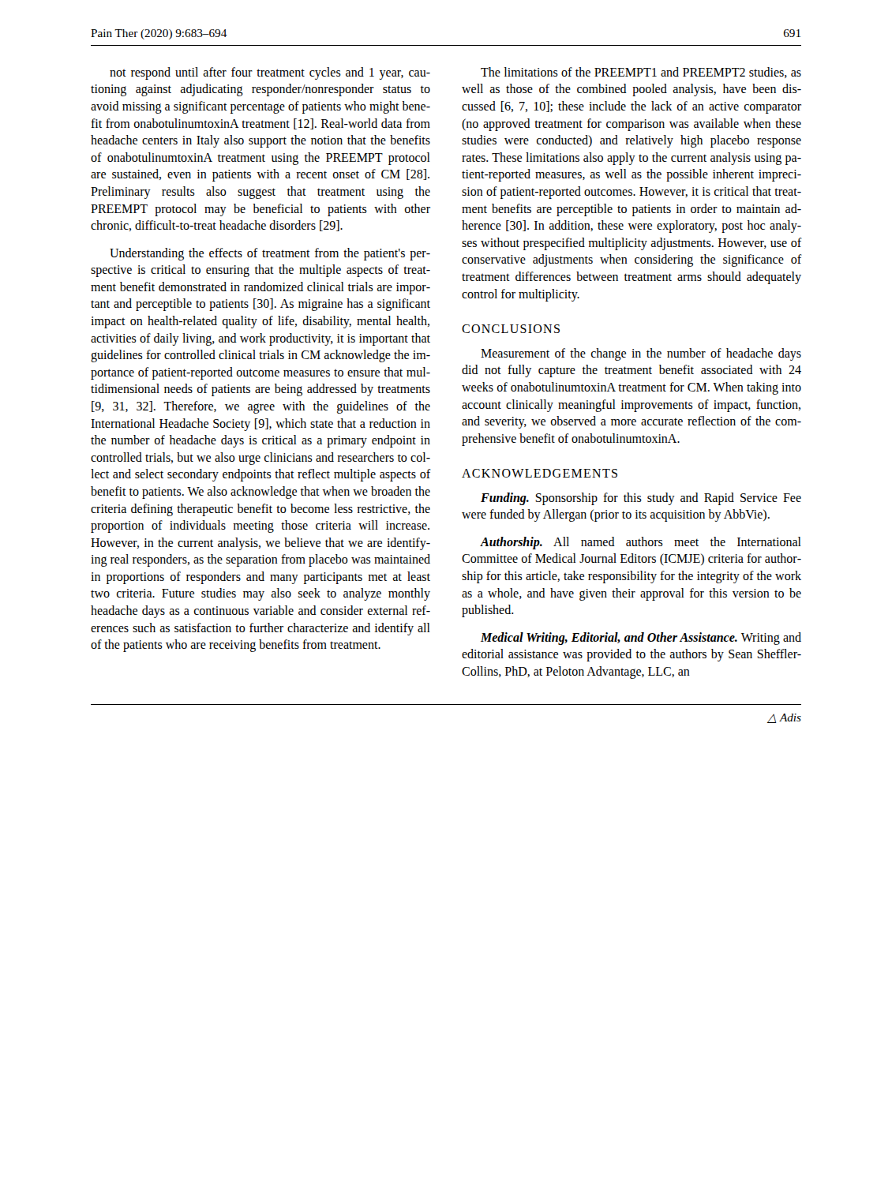Pain Ther (2020) 9:683–694 691
not respond until after four treatment cycles and 1 year, cautioning against adjudicating responder/nonresponder status to avoid missing a significant percentage of patients who might benefit from onabotulinumtoxinA treatment [12]. Real-world data from headache centers in Italy also support the notion that the benefits of onabotulinumtoxinA treatment using the PREEMPT protocol are sustained, even in patients with a recent onset of CM [28]. Preliminary results also suggest that treatment using the PREEMPT protocol may be beneficial to patients with other chronic, difficult-to-treat headache disorders [29].
Understanding the effects of treatment from the patient's perspective is critical to ensuring that the multiple aspects of treatment benefit demonstrated in randomized clinical trials are important and perceptible to patients [30]. As migraine has a significant impact on health-related quality of life, disability, mental health, activities of daily living, and work productivity, it is important that guidelines for controlled clinical trials in CM acknowledge the importance of patient-reported outcome measures to ensure that multidimensional needs of patients are being addressed by treatments [9, 31, 32]. Therefore, we agree with the guidelines of the International Headache Society [9], which state that a reduction in the number of headache days is critical as a primary endpoint in controlled trials, but we also urge clinicians and researchers to collect and select secondary endpoints that reflect multiple aspects of benefit to patients. We also acknowledge that when we broaden the criteria defining therapeutic benefit to become less restrictive, the proportion of individuals meeting those criteria will increase. However, in the current analysis, we believe that we are identifying real responders, as the separation from placebo was maintained in proportions of responders and many participants met at least two criteria. Future studies may also seek to analyze monthly headache days as a continuous variable and consider external references such as satisfaction to further characterize and identify all of the patients who are receiving benefits from treatment.
The limitations of the PREEMPT1 and PREEMPT2 studies, as well as those of the combined pooled analysis, have been discussed [6, 7, 10]; these include the lack of an active comparator (no approved treatment for comparison was available when these studies were conducted) and relatively high placebo response rates. These limitations also apply to the current analysis using patient-reported measures, as well as the possible inherent imprecision of patient-reported outcomes. However, it is critical that treatment benefits are perceptible to patients in order to maintain adherence [30]. In addition, these were exploratory, post hoc analyses without prespecified multiplicity adjustments. However, use of conservative adjustments when considering the significance of treatment differences between treatment arms should adequately control for multiplicity.
Conclusions
Measurement of the change in the number of headache days did not fully capture the treatment benefit associated with 24 weeks of onabotulinumtoxinA treatment for CM. When taking into account clinically meaningful improvements of impact, function, and severity, we observed a more accurate reflection of the comprehensive benefit of onabotulinumtoxinA.
Acknowledgements
Funding. Sponsorship for this study and Rapid Service Fee were funded by Allergan (prior to its acquisition by AbbVie).
Authorship. All named authors meet the International Committee of Medical Journal Editors (ICMJE) criteria for authorship for this article, take responsibility for the integrity of the work as a whole, and have given their approval for this version to be published.
Medical Writing, Editorial, and Other Assistance. Writing and editorial assistance was provided to the authors by Sean Sheffler-Collins, PhD, at Peloton Advantage, LLC, an
△ Adis